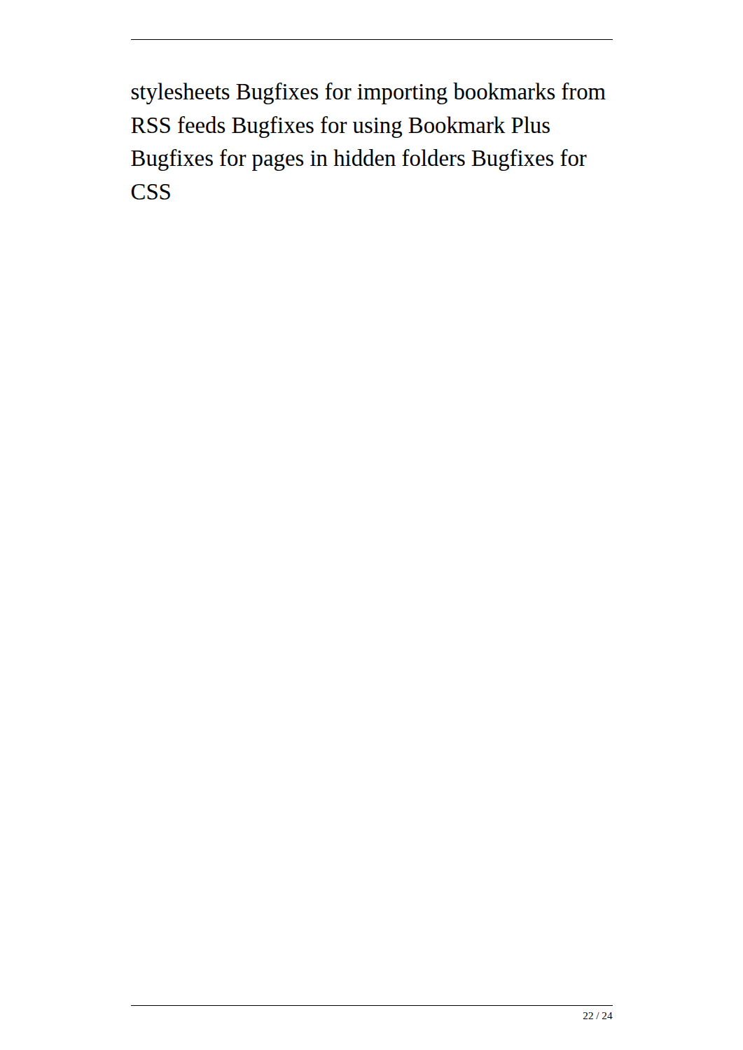stylesheets Bugfixes for importing bookmarks from RSS feeds Bugfixes for using Bookmark Plus Bugfixes for pages in hidden folders Bugfixes for CSS
22 / 24